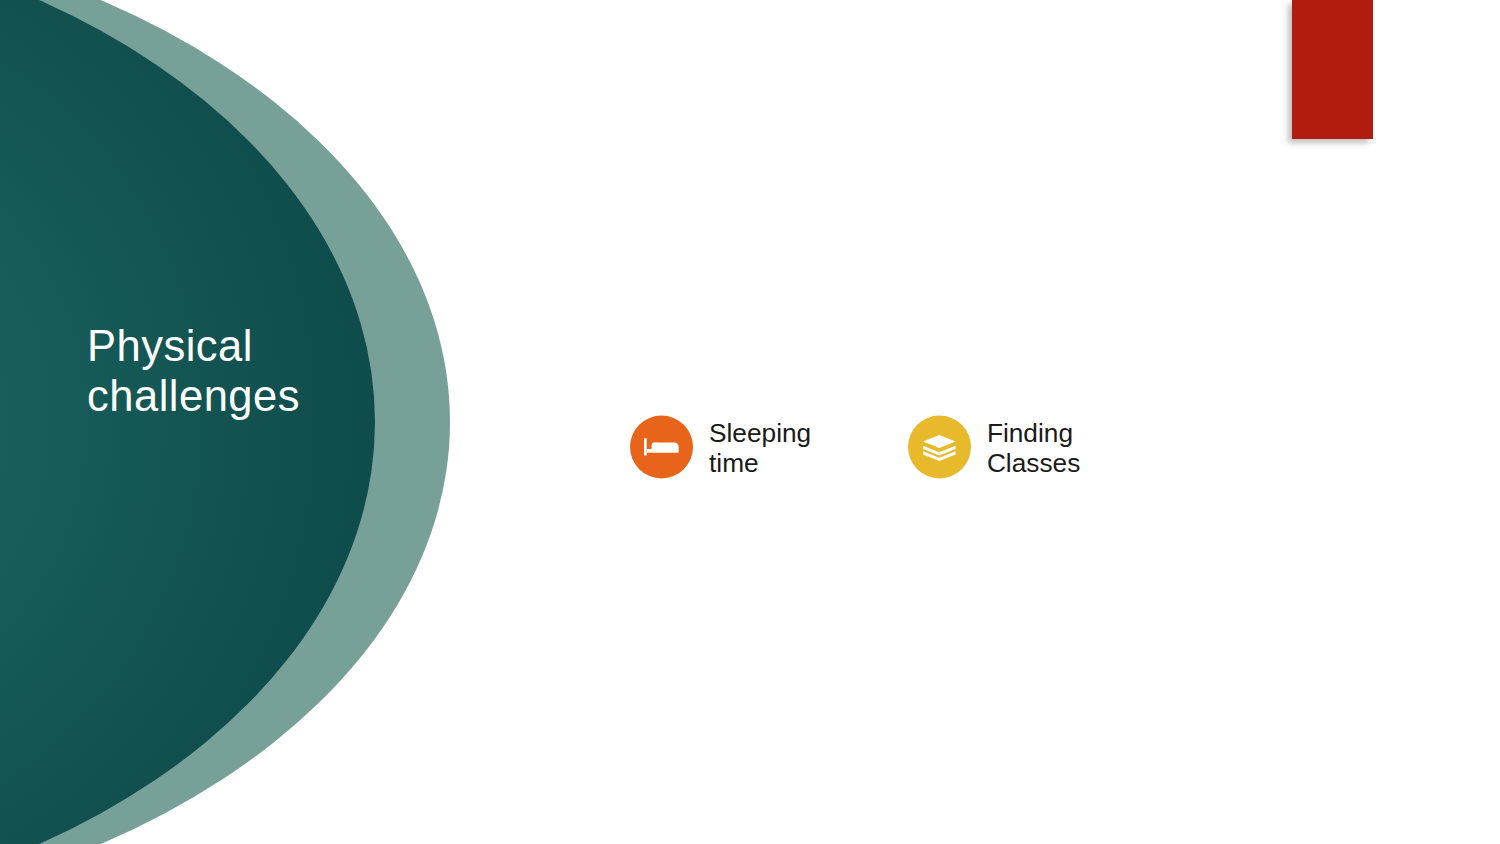Physical challenges
Sleeping time
Finding Classes